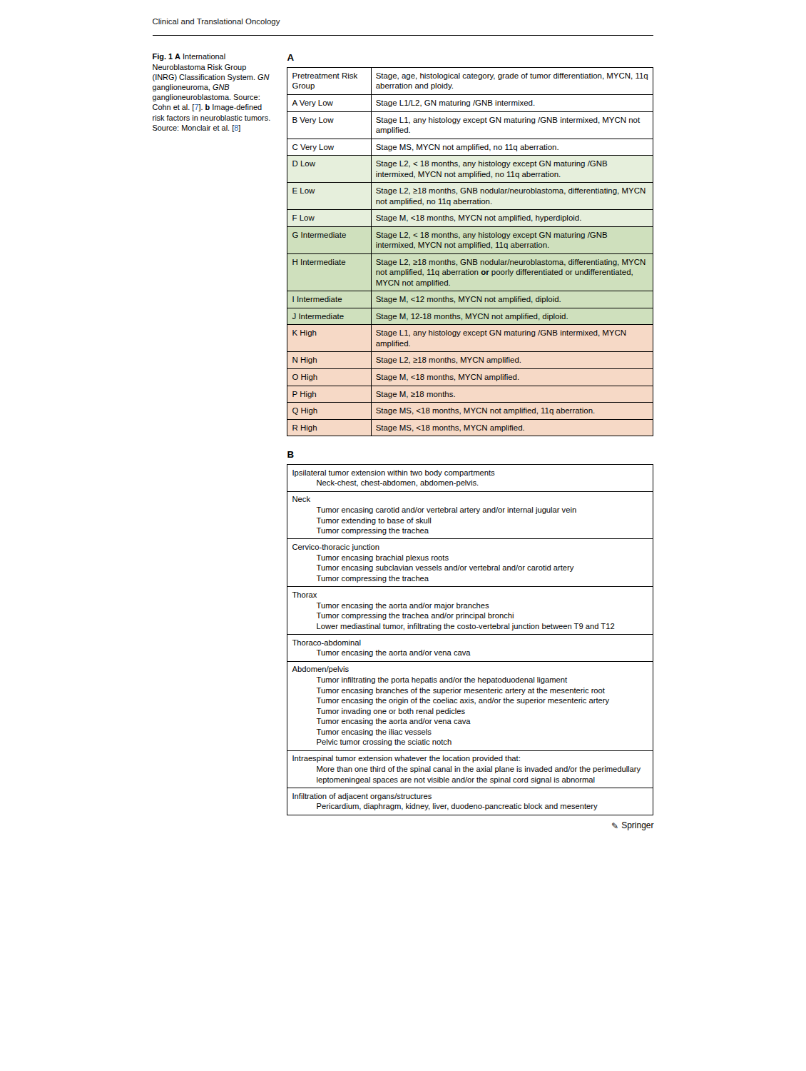Clinical and Translational Oncology
Fig. 1 A International Neuroblastoma Risk Group (INRG) Classification System. GN ganglioneuroma, GNB ganglioneuroblastoma. Source: Cohn et al. [7]. b Image-defined risk factors in neuroblastic tumors. Source: Monclair et al. [8]
A
| Pretreatment Risk Group | Stage, age, histological category, grade of tumor differentiation, MYCN, 11q aberration and ploidy. |
| A Very Low | Stage L1/L2, GN maturing /GNB intermixed. |
| B Very Low | Stage L1, any histology except GN maturing /GNB intermixed, MYCN not amplified. |
| C Very Low | Stage MS, MYCN not amplified, no 11q aberration. |
| D Low | Stage L2, < 18 months, any histology except GN maturing /GNB intermixed, MYCN not amplified, no 11q aberration. |
| E Low | Stage L2, ≥18 months, GNB nodular/neuroblastoma, differentiating, MYCN not amplified, no 11q aberration. |
| F Low | Stage M, <18 months, MYCN not amplified, hyperdiploid. |
| G Intermediate | Stage L2, < 18 months, any histology except GN maturing /GNB intermixed, MYCN not amplified, 11q aberration. |
| H Intermediate | Stage L2, ≥18 months, GNB nodular/neuroblastoma, differentiating, MYCN not amplified, 11q aberration or poorly differentiated or undifferentiated, MYCN not amplified. |
| I Intermediate | Stage M, <12 months, MYCN not amplified, diploid. |
| J Intermediate | Stage M, 12-18 months, MYCN not amplified, diploid. |
| K High | Stage L1, any histology except GN maturing /GNB intermixed, MYCN amplified. |
| N High | Stage L2, ≥18 months, MYCN amplified. |
| O High | Stage M, <18 months, MYCN amplified. |
| P High | Stage M, ≥18 months. |
| Q High | Stage MS, <18 months, MYCN not amplified, 11q aberration. |
| R High | Stage MS, <18 months, MYCN amplified. |
B
| Ipsilateral tumor extension within two body compartments Neck-chest, chest-abdomen, abdomen-pelvis. |
| Neck Tumor encasing carotid and/or vertebral artery and/or internal jugular vein Tumor extending to base of skull Tumor compressing the trachea |
| Cervico-thoracic junction Tumor encasing brachial plexus roots Tumor encasing subclavian vessels and/or vertebral and/or carotid artery Tumor compressing the trachea |
| Thorax Tumor encasing the aorta and/or major branches Tumor compressing the trachea and/or principal bronchi Lower mediastinal tumor, infiltrating the costo-vertebral junction between T9 and T12 |
| Thoraco-abdominal Tumor encasing the aorta and/or vena cava |
| Abdomen/pelvis Tumor infiltrating the porta hepatis and/or the hepatoduodenal ligament Tumor encasing branches of the superior mesenteric artery at the mesenteric root Tumor encasing the origin of the coeliac axis, and/or the superior mesenteric artery Tumor invading one or both renal pedicles Tumor encasing the aorta and/or vena cava Tumor encasing the iliac vessels Pelvic tumor crossing the sciatic notch |
| Intraespinal tumor extension whatever the location provided that: More than one third of the spinal canal in the axial plane is invaded and/or the perimedullary leptomeningeal spaces are not visible and/or the spinal cord signal is abnormal |
| Infiltration of adjacent organs/structures Pericardium, diaphragm, kidney, liver, duodeno-pancreatic block and mesentery |
✎Springer